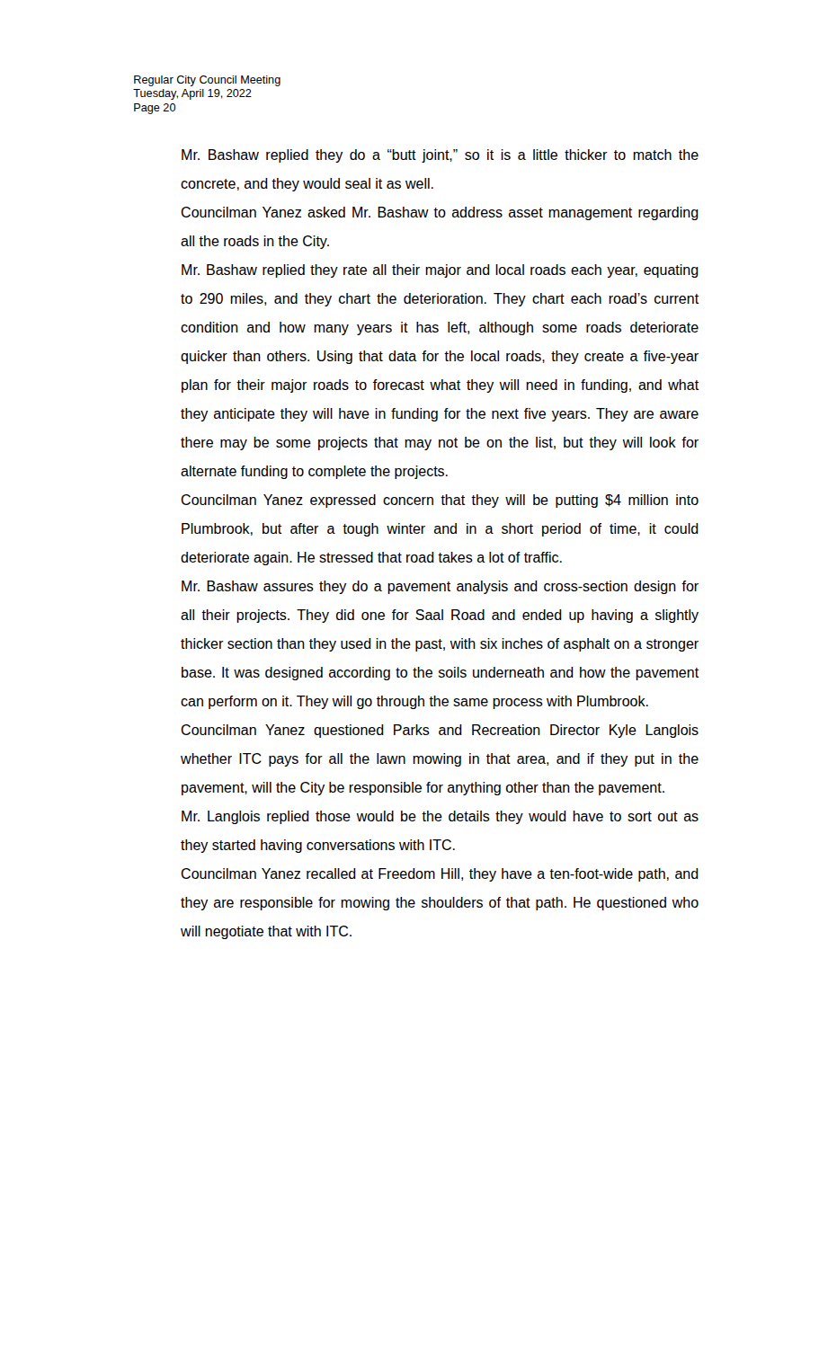Regular City Council Meeting
Tuesday, April 19, 2022
Page 20
Mr. Bashaw replied they do a “butt joint,” so it is a little thicker to match the concrete, and they would seal it as well.
Councilman Yanez asked Mr. Bashaw to address asset management regarding all the roads in the City.
Mr. Bashaw replied they rate all their major and local roads each year, equating to 290 miles, and they chart the deterioration. They chart each road’s current condition and how many years it has left, although some roads deteriorate quicker than others. Using that data for the local roads, they create a five-year plan for their major roads to forecast what they will need in funding, and what they anticipate they will have in funding for the next five years. They are aware there may be some projects that may not be on the list, but they will look for alternate funding to complete the projects.
Councilman Yanez expressed concern that they will be putting $4 million into Plumbrook, but after a tough winter and in a short period of time, it could deteriorate again. He stressed that road takes a lot of traffic.
Mr. Bashaw assures they do a pavement analysis and cross-section design for all their projects. They did one for Saal Road and ended up having a slightly thicker section than they used in the past, with six inches of asphalt on a stronger base. It was designed according to the soils underneath and how the pavement can perform on it. They will go through the same process with Plumbrook.
Councilman Yanez questioned Parks and Recreation Director Kyle Langlois whether ITC pays for all the lawn mowing in that area, and if they put in the pavement, will the City be responsible for anything other than the pavement.
Mr. Langlois replied those would be the details they would have to sort out as they started having conversations with ITC.
Councilman Yanez recalled at Freedom Hill, they have a ten-foot-wide path, and they are responsible for mowing the shoulders of that path. He questioned who will negotiate that with ITC.